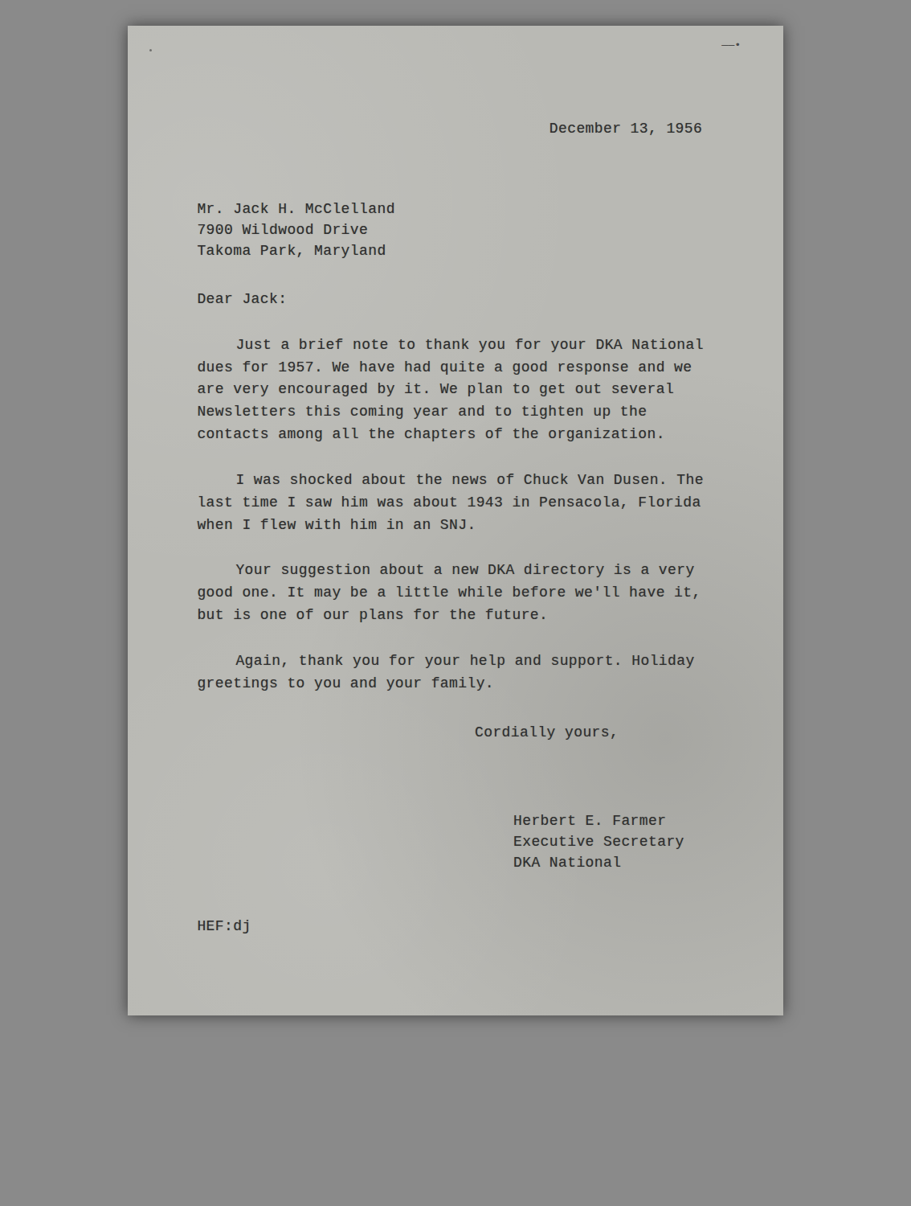——•
December 13, 1956
Mr. Jack H. McClelland
7900 Wildwood Drive
Takoma Park, Maryland
Dear Jack:
Just a brief note to thank you for your DKA National dues for 1957. We have had quite a good response and we are very encouraged by it. We plan to get out several Newsletters this coming year and to tighten up the contacts among all the chapters of the organization.
I was shocked about the news of Chuck Van Dusen. The last time I saw him was about 1943 in Pensacola, Florida when I flew with him in an SNJ.
Your suggestion about a new DKA directory is a very good one. It may be a little while before we'll have it, but is one of our plans for the future.
Again, thank you for your help and support. Holiday greetings to you and your family.
Cordially yours,
Herbert E. Farmer
Executive Secretary
DKA National
HEF:dj